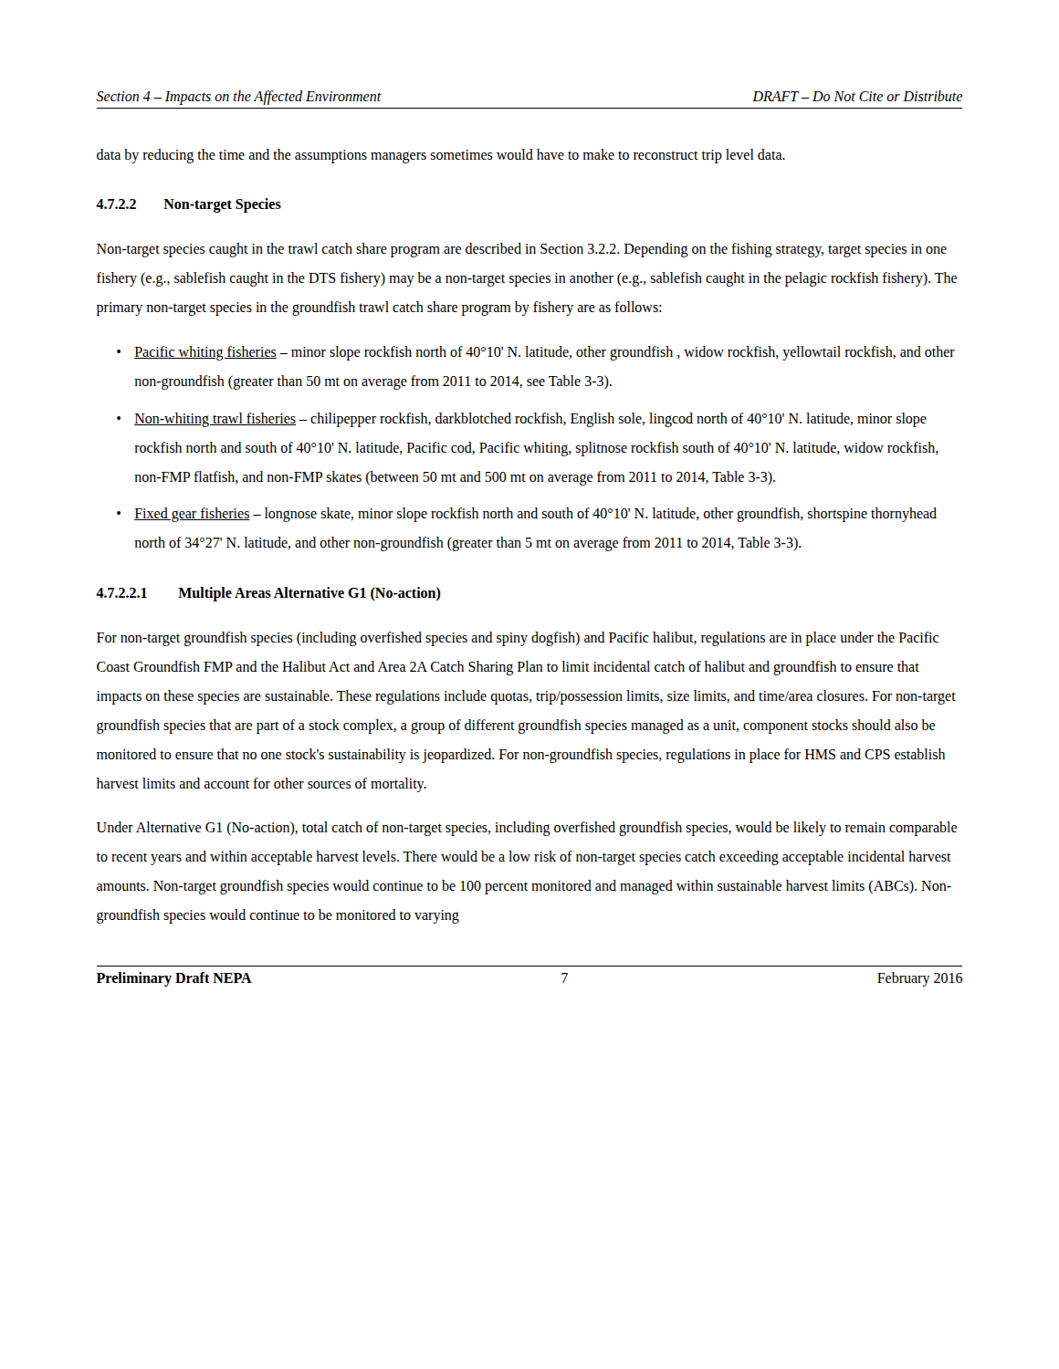Section 4 – Impacts on the Affected Environment
DRAFT – Do Not Cite or Distribute
data by reducing the time and the assumptions managers sometimes would have to make to reconstruct trip level data.
4.7.2.2 Non-target Species
Non-target species caught in the trawl catch share program are described in Section 3.2.2. Depending on the fishing strategy, target species in one fishery (e.g., sablefish caught in the DTS fishery) may be a non-target species in another (e.g., sablefish caught in the pelagic rockfish fishery). The primary non-target species in the groundfish trawl catch share program by fishery are as follows:
Pacific whiting fisheries – minor slope rockfish north of 40°10' N. latitude, other groundfish , widow rockfish, yellowtail rockfish, and other non-groundfish (greater than 50 mt on average from 2011 to 2014, see Table 3-3).
Non-whiting trawl fisheries – chilipepper rockfish, darkblotched rockfish, English sole, lingcod north of 40°10' N. latitude, minor slope rockfish north and south of 40°10' N. latitude, Pacific cod, Pacific whiting, splitnose rockfish south of 40°10' N. latitude, widow rockfish, non-FMP flatfish, and non-FMP skates (between 50 mt and 500 mt on average from 2011 to 2014, Table 3-3).
Fixed gear fisheries – longnose skate, minor slope rockfish north and south of 40°10' N. latitude, other groundfish, shortspine thornyhead north of 34°27' N. latitude, and other non-groundfish (greater than 5 mt on average from 2011 to 2014, Table 3-3).
4.7.2.2.1 Multiple Areas Alternative G1 (No-action)
For non-target groundfish species (including overfished species and spiny dogfish) and Pacific halibut, regulations are in place under the Pacific Coast Groundfish FMP and the Halibut Act and Area 2A Catch Sharing Plan to limit incidental catch of halibut and groundfish to ensure that impacts on these species are sustainable. These regulations include quotas, trip/possession limits, size limits, and time/area closures. For non-target groundfish species that are part of a stock complex, a group of different groundfish species managed as a unit, component stocks should also be monitored to ensure that no one stock's sustainability is jeopardized. For non-groundfish species, regulations in place for HMS and CPS establish harvest limits and account for other sources of mortality.
Under Alternative G1 (No-action), total catch of non-target species, including overfished groundfish species, would be likely to remain comparable to recent years and within acceptable harvest levels. There would be a low risk of non-target species catch exceeding acceptable incidental harvest amounts. Non-target groundfish species would continue to be 100 percent monitored and managed within sustainable harvest limits (ABCs). Non-groundfish species would continue to be monitored to varying
Preliminary Draft NEPA
7
February 2016